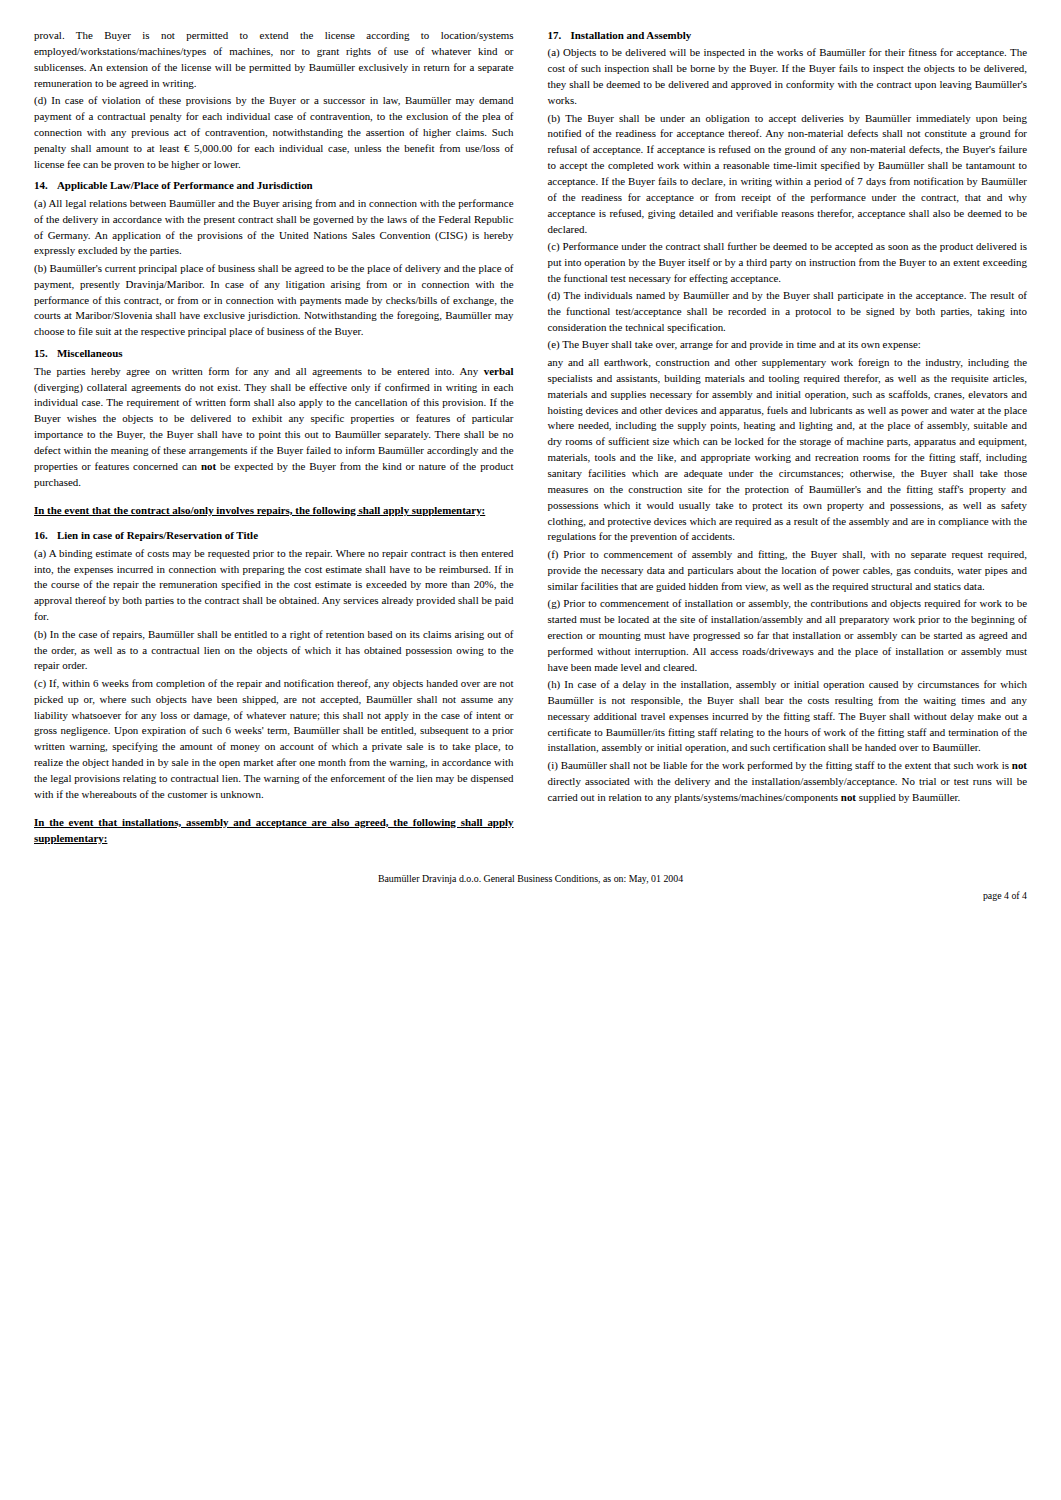proval. The Buyer is not permitted to extend the license according to location/systems employed/workstations/machines/types of machines, nor to grant rights of use of whatever kind or sublicenses. An extension of the license will be permitted by Baumüller exclusively in return for a separate remuneration to be agreed in writing.
(d) In case of violation of these provisions by the Buyer or a successor in law, Baumüller may demand payment of a contractual penalty for each individual case of contravention, to the exclusion of the plea of connection with any previous act of contravention, notwithstanding the assertion of higher claims. Such penalty shall amount to at least € 5,000.00 for each individual case, unless the benefit from use/loss of license fee can be proven to be higher or lower.
14. Applicable Law/Place of Performance and Jurisdiction
(a) All legal relations between Baumüller and the Buyer arising from and in connection with the performance of the delivery in accordance with the present contract shall be governed by the laws of the Federal Republic of Germany. An application of the provisions of the United Nations Sales Convention (CISG) is hereby expressly excluded by the parties.
(b) Baumüller's current principal place of business shall be agreed to be the place of delivery and the place of payment, presently Dravinja/Maribor. In case of any litigation arising from or in connection with the performance of this contract, or from or in connection with payments made by checks/bills of exchange, the courts at Maribor/Slovenia shall have exclusive jurisdiction. Notwithstanding the foregoing, Baumüller may choose to file suit at the respective principal place of business of the Buyer.
15. Miscellaneous
The parties hereby agree on written form for any and all agreements to be entered into. Any verbal (diverging) collateral agreements do not exist. They shall be effective only if confirmed in writing in each individual case. The requirement of written form shall also apply to the cancellation of this provision. If the Buyer wishes the objects to be delivered to exhibit any specific properties or features of particular importance to the Buyer, the Buyer shall have to point this out to Baumüller separately. There shall be no defect within the meaning of these arrangements if the Buyer failed to inform Baumüller accordingly and the properties or features concerned can not be expected by the Buyer from the kind or nature of the product purchased.
In the event that the contract also/only involves repairs, the following shall apply supplementary:
16. Lien in case of Repairs/Reservation of Title
(a) A binding estimate of costs may be requested prior to the repair. Where no repair contract is then entered into, the expenses incurred in connection with preparing the cost estimate shall have to be reimbursed. If in the course of the repair the remuneration specified in the cost estimate is exceeded by more than 20%, the approval thereof by both parties to the contract shall be obtained. Any services already provided shall be paid for.
(b) In the case of repairs, Baumüller shall be entitled to a right of retention based on its claims arising out of the order, as well as to a contractual lien on the objects of which it has obtained possession owing to the repair order.
(c) If, within 6 weeks from completion of the repair and notification thereof, any objects handed over are not picked up or, where such objects have been shipped, are not accepted, Baumüller shall not assume any liability whatsoever for any loss or damage, of whatever nature; this shall not apply in the case of intent or gross negligence. Upon expiration of such 6 weeks' term, Baumüller shall be entitled, subsequent to a prior written warning, specifying the amount of money on account of which a private sale is to take place, to realize the object handed in by sale in the open market after one month from the warning, in accordance with the legal provisions relating to contractual lien. The warning of the enforcement of the lien may be dispensed with if the whereabouts of the customer is unknown.
In the event that installations, assembly and acceptance are also agreed, the following shall apply supplementary:
17. Installation and Assembly
(a) Objects to be delivered will be inspected in the works of Baumüller for their fitness for acceptance. The cost of such inspection shall be borne by the Buyer. If the Buyer fails to inspect the objects to be delivered, they shall be deemed to be delivered and approved in conformity with the contract upon leaving Baumüller's works.
(b) The Buyer shall be under an obligation to accept deliveries by Baumüller immediately upon being notified of the readiness for acceptance thereof. Any non-material defects shall not constitute a ground for refusal of acceptance. If acceptance is refused on the ground of any non-material defects, the Buyer's failure to accept the completed work within a reasonable time-limit specified by Baumüller shall be tantamount to acceptance. If the Buyer fails to declare, in writing within a period of 7 days from notification by Baumüller of the readiness for acceptance or from receipt of the performance under the contract, that and why acceptance is refused, giving detailed and verifiable reasons therefor, acceptance shall also be deemed to be declared.
(c) Performance under the contract shall further be deemed to be accepted as soon as the product delivered is put into operation by the Buyer itself or by a third party on instruction from the Buyer to an extent exceeding the functional test necessary for effecting acceptance.
(d) The individuals named by Baumüller and by the Buyer shall participate in the acceptance. The result of the functional test/acceptance shall be recorded in a protocol to be signed by both parties, taking into consideration the technical specification.
(e) The Buyer shall take over, arrange for and provide in time and at its own expense:
any and all earthwork, construction and other supplementary work foreign to the industry, including the specialists and assistants, building materials and tooling required therefor, as well as the requisite articles, materials and supplies necessary for assembly and initial operation, such as scaffolds, cranes, elevators and hoisting devices and other devices and apparatus, fuels and lubricants as well as power and water at the place where needed, including the supply points, heating and lighting and, at the place of assembly, suitable and dry rooms of sufficient size which can be locked for the storage of machine parts, apparatus and equipment, materials, tools and the like, and appropriate working and recreation rooms for the fitting staff, including sanitary facilities which are adequate under the circumstances; otherwise, the Buyer shall take those measures on the construction site for the protection of Baumüller's and the fitting staff's property and possessions which it would usually take to protect its own property and possessions, as well as safety clothing, and protective devices which are required as a result of the assembly and are in compliance with the regulations for the prevention of accidents.
(f) Prior to commencement of assembly and fitting, the Buyer shall, with no separate request required, provide the necessary data and particulars about the location of power cables, gas conduits, water pipes and similar facilities that are guided hidden from view, as well as the required structural and statics data.
(g) Prior to commencement of installation or assembly, the contributions and objects required for work to be started must be located at the site of installation/assembly and all preparatory work prior to the beginning of erection or mounting must have progressed so far that installation or assembly can be started as agreed and performed without interruption. All access roads/driveways and the place of installation or assembly must have been made level and cleared.
(h) In case of a delay in the installation, assembly or initial operation caused by circumstances for which Baumüller is not responsible, the Buyer shall bear the costs resulting from the waiting times and any necessary additional travel expenses incurred by the fitting staff. The Buyer shall without delay make out a certificate to Baumüller/its fitting staff relating to the hours of work of the fitting staff and termination of the installation, assembly or initial operation, and such certification shall be handed over to Baumüller.
(i) Baumüller shall not be liable for the work performed by the fitting staff to the extent that such work is not directly associated with the delivery and the installation/assembly/acceptance. No trial or test runs will be carried out in relation to any plants/systems/machines/components not supplied by Baumüller.
Baumüller Dravinja d.o.o. General Business Conditions, as on: May, 01 2004 page 4 of 4